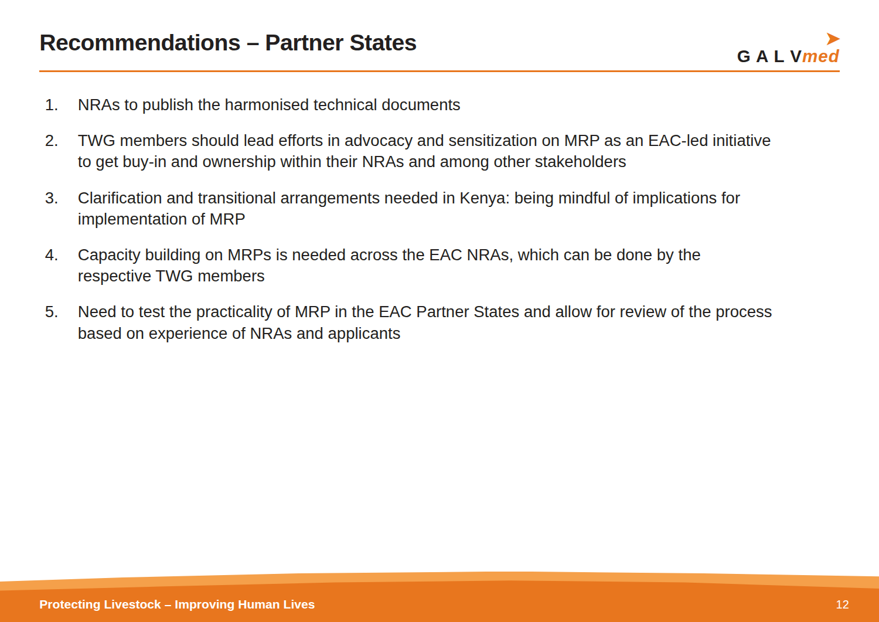Recommendations – Partner States
➤ G A L V med
NRAs to publish the harmonised technical documents
TWG members should lead efforts in advocacy and sensitization on MRP as an EAC-led initiative to get buy-in and ownership within their NRAs and among other stakeholders
Clarification and transitional arrangements needed in Kenya: being mindful of implications for implementation of MRP
Capacity building on MRPs is needed across the EAC NRAs, which can be done by the respective TWG members
Need to test the practicality of MRP in the EAC Partner States and allow for review of the process based on experience of NRAs and applicants
Protecting Livestock – Improving Human Lives
12